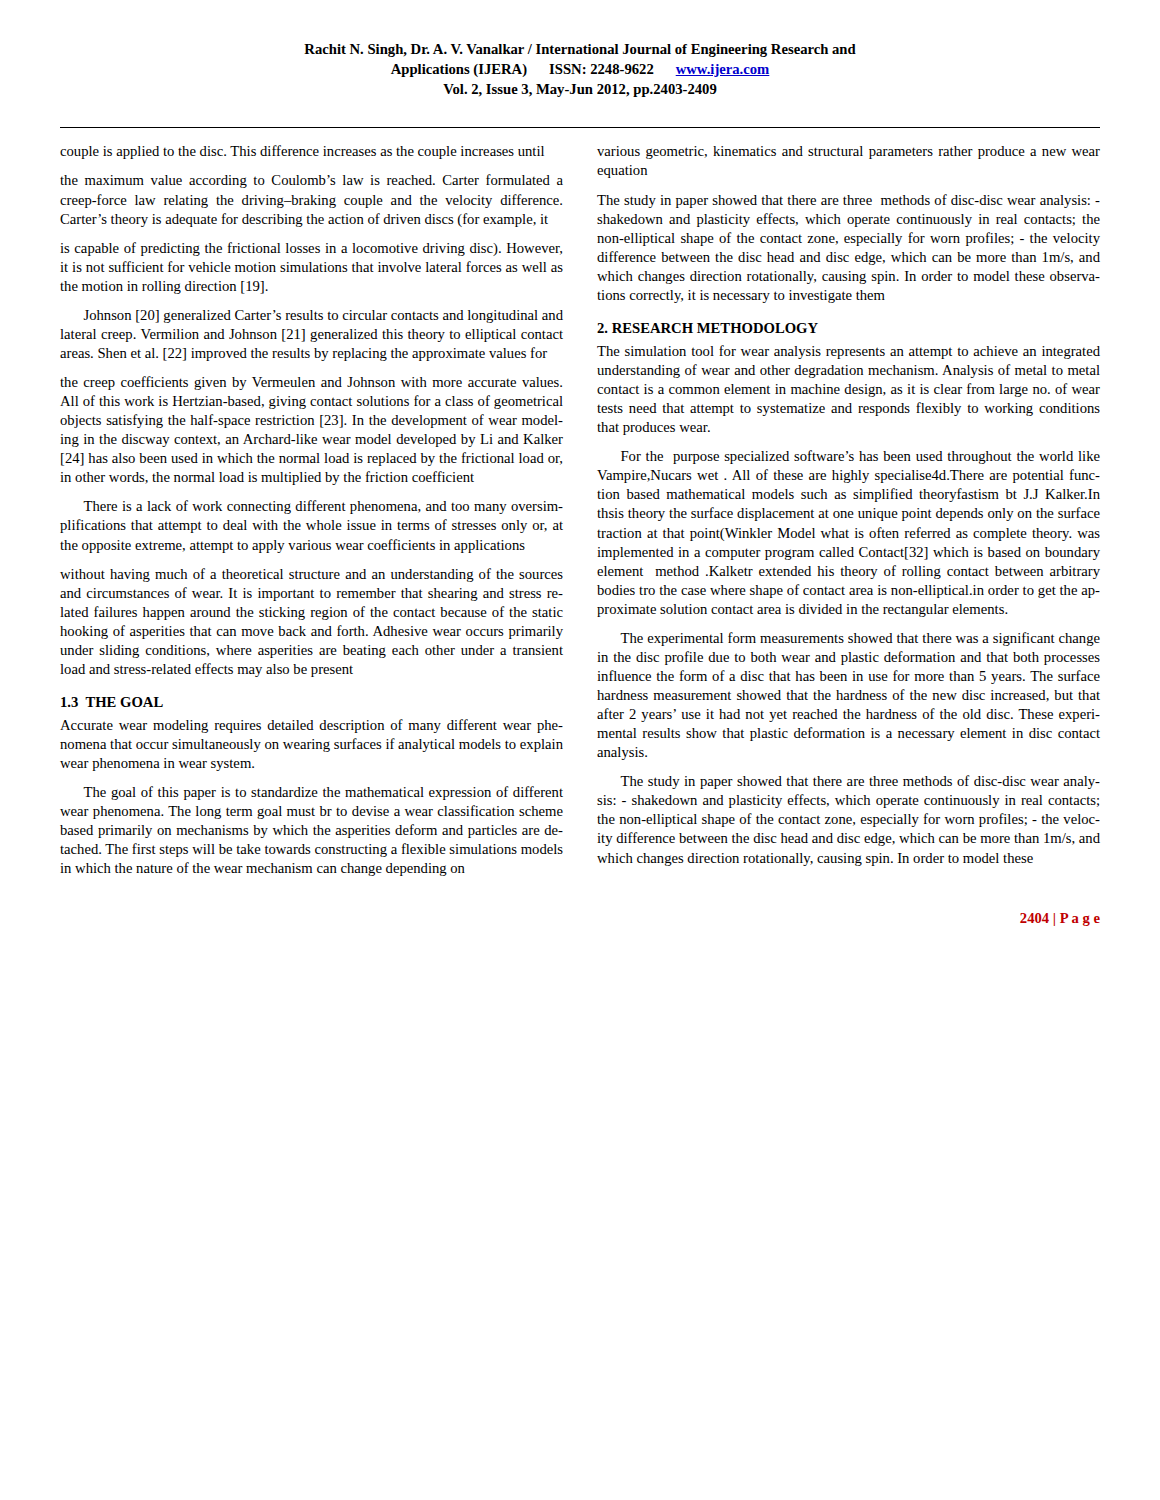Rachit N. Singh, Dr. A. V. Vanalkar / International Journal of Engineering Research and Applications (IJERA) ISSN: 2248-9622 www.ijera.com Vol. 2, Issue 3, May-Jun 2012, pp.2403-2409
couple is applied to the disc. This difference increases as the couple increases until
the maximum value according to Coulomb’s law is reached. Carter formulated a creep-force law relating the driving–braking couple and the velocity difference. Carter’s theory is adequate for describing the action of driven discs (for example, it
is capable of predicting the frictional losses in a locomotive driving disc). However, it is not sufficient for vehicle motion simulations that involve lateral forces as well as the motion in rolling direction [19].
Johnson [20] generalized Carter’s results to circular contacts and longitudinal and lateral creep. Vermilion and Johnson [21] generalized this theory to elliptical contact areas. Shen et al. [22] improved the results by replacing the approximate values for
the creep coefficients given by Vermeulen and Johnson with more accurate values. All of this work is Hertzian-based, giving contact solutions for a class of geometrical objects satisfying the half-space restriction [23]. In the development of wear modeling in the discway context, an Archard-like wear model developed by Li and Kalker [24] has also been used in which the normal load is replaced by the frictional load or, in other words, the normal load is multiplied by the friction coefficient
There is a lack of work connecting different phenomena, and too many oversimplifications that attempt to deal with the whole issue in terms of stresses only or, at the opposite extreme, attempt to apply various wear coefficients in applications
without having much of a theoretical structure and an understanding of the sources and circumstances of wear. It is important to remember that shearing and stress related failures happen around the sticking region of the contact because of the static hooking of asperities that can move back and forth. Adhesive wear occurs primarily under sliding conditions, where asperities are beating each other under a transient load and stress-related effects may also be present
1.3 THE GOAL
Accurate wear modeling requires detailed description of many different wear phenomena that occur simultaneously on wearing surfaces if analytical models to explain wear phenomena in wear system.
The goal of this paper is to standardize the mathematical expression of different wear phenomena. The long term goal must br to devise a wear classification scheme based primarily on mechanisms by which the asperities deform and particles are detached. The first steps will be take towards constructing a flexible simulations models in which the nature of the wear mechanism can change depending on
various geometric, kinematics and structural parameters rather produce a new wear equation
The study in paper showed that there are three methods of disc-disc wear analysis: - shakedown and plasticity effects, which operate continuously in real contacts; the non-elliptical shape of the contact zone, especially for worn profiles; - the velocity difference between the disc head and disc edge, which can be more than 1m/s, and which changes direction rotationally, causing spin. In order to model these observations correctly, it is necessary to investigate them
2. RESEARCH METHODOLOGY
The simulation tool for wear analysis represents an attempt to achieve an integrated understanding of wear and other degradation mechanism. Analysis of metal to metal contact is a common element in machine design, as it is clear from large no. of wear tests need that attempt to systematize and responds flexibly to working conditions that produces wear.
For the purpose specialized software’s has been used throughout the world like Vampire,Nucars wet . All of these are highly specialise4d.There are potential function based mathematical models such as simplified theoryfastism bt J.J Kalker.In thsis theory the surface displacement at one unique point depends only on the surface traction at that point(Winkler Model what is often referred as complete theory. was implemented in a computer program called Contact[32] which is based on boundary element method .Kalketr extended his theory of rolling contact between arbitrary bodies tro the case where shape of contact area is non-elliptical.in order to get the approximate solution contact area is divided in the rectangular elements.
The experimental form measurements showed that there was a significant change in the disc profile due to both wear and plastic deformation and that both processes influence the form of a disc that has been in use for more than 5 years. The surface hardness measurement showed that the hardness of the new disc increased, but that after 2 years’ use it had not yet reached the hardness of the old disc. These experimental results show that plastic deformation is a necessary element in disc contact analysis.
The study in paper showed that there are three methods of disc-disc wear analysis: - shakedown and plasticity effects, which operate continuously in real contacts; the non-elliptical shape of the contact zone, especially for worn profiles; - the velocity difference between the disc head and disc edge, which can be more than 1m/s, and which changes direction rotationally, causing spin. In order to model these
2404 | P a g e